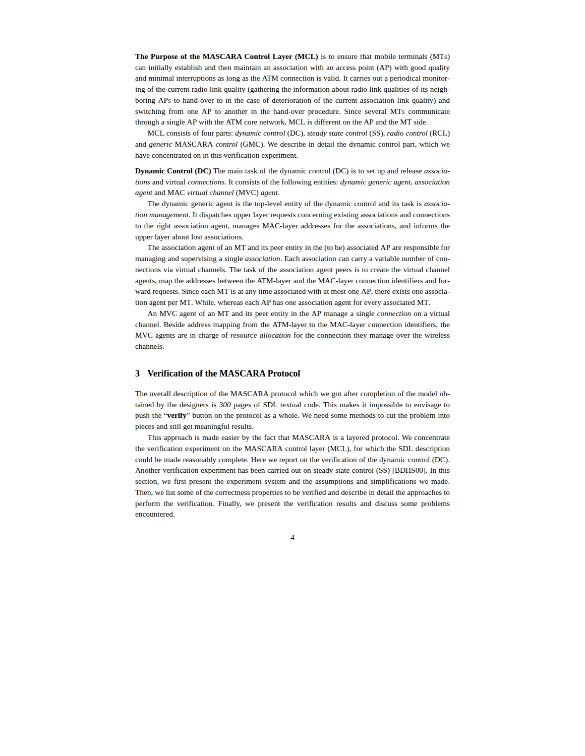The Purpose of the MASCARA Control Layer (MCL) is to ensure that mobile terminals (MTs) can initially establish and then maintain an association with an access point (AP) with good quality and minimal interruptions as long as the ATM connection is valid. It carries out a periodical monitoring of the current radio link quality (gathering the information about radio link qualities of its neighboring APs to hand-over to in the case of deterioration of the current association link quality) and switching from one AP to another in the hand-over procedure. Since several MTs communicate through a single AP with the ATM core network, MCL is different on the AP and the MT side.
MCL consists of four parts: dynamic control (DC), steady state control (SS), radio control (RCL) and generic MASCARA control (GMC). We describe in detail the dynamic control part, which we have concentrated on in this verification experiment.
Dynamic Control (DC) The main task of the dynamic control (DC) is to set up and release associations and virtual connections. It consists of the following entities: dynamic generic agent, association agent and MAC virtual channel (MVC) agent.
The dynamic generic agent is the top-level entity of the dynamic control and its task is association management. It dispatches upper layer requests concerning existing associations and connections to the right association agent, manages MAC-layer addresses for the associations, and informs the upper layer about lost associations.
The association agent of an MT and its peer entity in the (to be) associated AP are responsible for managing and supervising a single association. Each association can carry a variable number of connections via virtual channels. The task of the association agent peers is to create the virtual channel agents, map the addresses between the ATM-layer and the MAC-layer connection identifiers and forward requests. Since each MT is at any time associated with at most one AP, there exists one association agent per MT. While, whereas each AP has one association agent for every associated MT.
An MVC agent of an MT and its peer entity in the AP manage a single connection on a virtual channel. Beside address mapping from the ATM-layer to the MAC-layer connection identifiers, the MVC agents are in charge of resource allocation for the connection they manage over the wireless channels.
3 Verification of the MASCARA Protocol
The overall description of the MASCARA protocol which we got after completion of the model obtained by the designers is 300 pages of SDL textual code. This makes it impossible to envisage to push the “verify” button on the protocol as a whole. We need some methods to cut the problem into pieces and still get meaningful results.
This approach is made easier by the fact that MASCARA is a layered protocol. We concentrate the verification experiment on the MASCARA control layer (MCL), for which the SDL description could be made reasonably complete. Here we report on the verification of the dynamic control (DC). Another verification experiment has been carried out on steady state control (SS) [BDHS00]. In this section, we first present the experiment system and the assumptions and simplifications we made. Then, we list some of the correctness properties to be verified and describe in detail the approaches to perform the verification. Finally, we present the verification results and discuss some problems encountered.
4